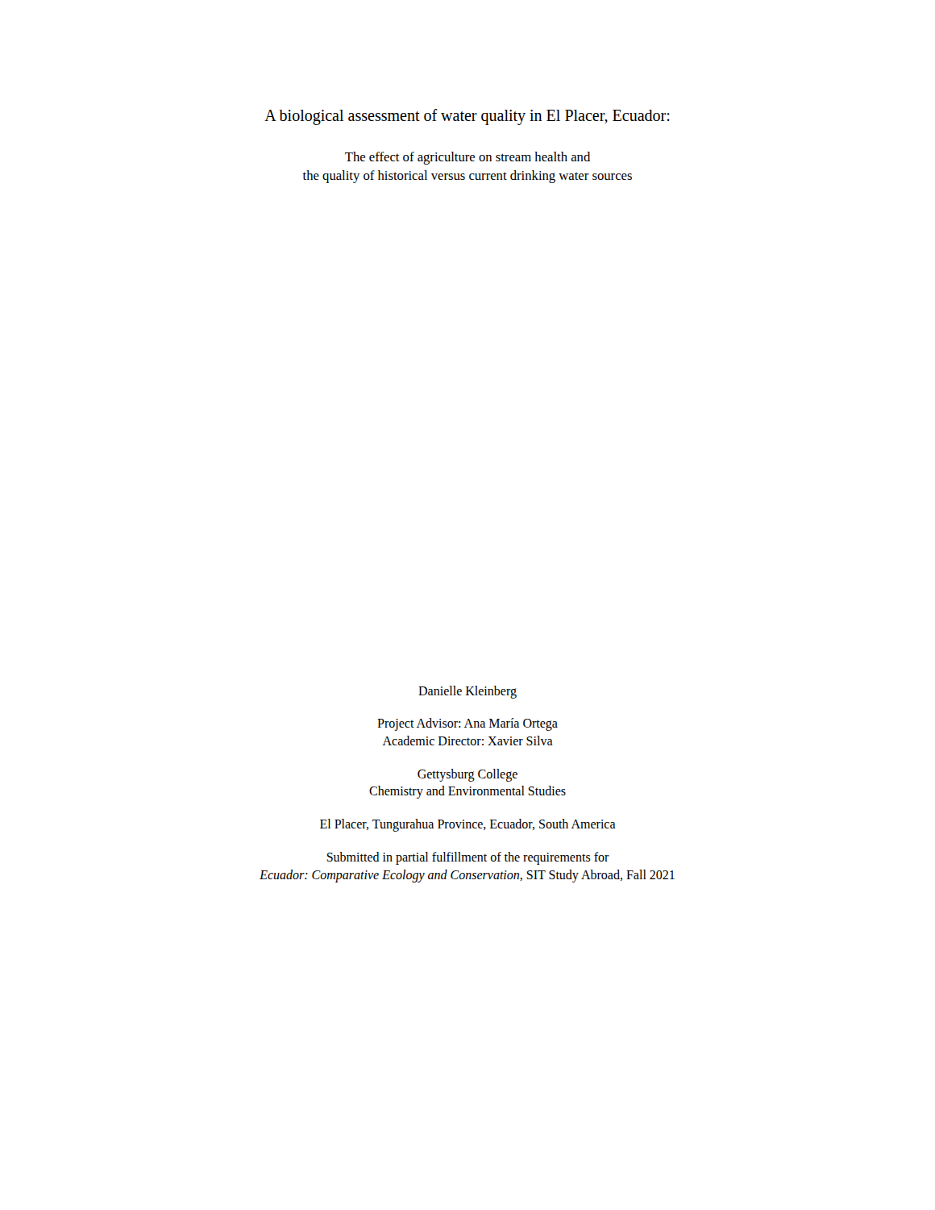A biological assessment of water quality in El Placer, Ecuador:
The effect of agriculture on stream health and
the quality of historical versus current drinking water sources
Danielle Kleinberg
Project Advisor: Ana María Ortega
Academic Director: Xavier Silva
Gettysburg College
Chemistry and Environmental Studies
El Placer, Tungurahua Province, Ecuador, South America
Submitted in partial fulfillment of the requirements for
Ecuador: Comparative Ecology and Conservation, SIT Study Abroad, Fall 2021